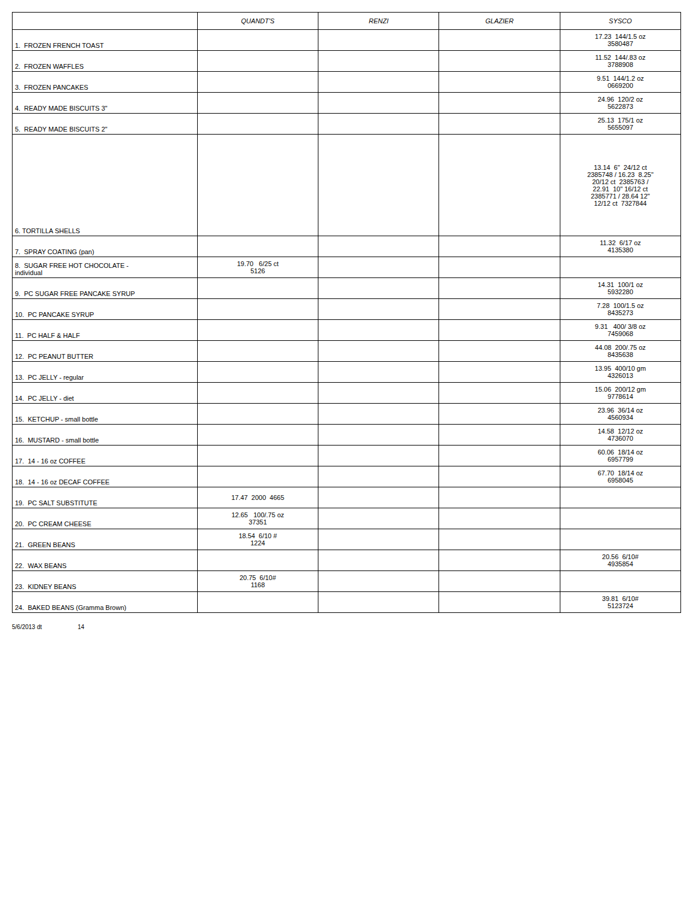| | QUANDT'S | RENZI | GLAZIER | SYSCO |
| --- | --- | --- | --- | --- |
| 1. FROZEN FRENCH TOAST | | | | 17.23 144/1.5 oz 3580487 |
| 2. FROZEN WAFFLES | | | | 11.52 144/.83 oz 3788908 |
| 3. FROZEN PANCAKES | | | | 9.51 144/1.2 oz 0669200 |
| 4. READY MADE BISCUITS 3" | | | | 24.96 120/2 oz 5622873 |
| 5. READY MADE BISCUITS 2" | | | | 25.13 175/1 oz 5655097 |
| 6. TORTILLA SHELLS | | | | 13.14 6" 24/12 ct 2385748 / 16.23 8.25" 20/12 ct 2385763 / 22.91 10" 16/12 ct 2385771 / 28.64 12" 12/12 ct 7327844 |
| 7. SPRAY COATING (pan) | | | | 11.32 6/17 oz 4135380 |
| 8. SUGAR FREE HOT CHOCOLATE - individual | 19.70 6/25 ct 5126 | | | |
| 9. PC SUGAR FREE PANCAKE SYRUP | | | | 14.31 100/1 oz 5932280 |
| 10. PC PANCAKE SYRUP | | | | 7.28 100/1.5 oz 8435273 |
| 11. PC HALF & HALF | | | | 9.31 400/ 3/8 oz 7459068 |
| 12. PC PEANUT BUTTER | | | | 44.08 200/.75 oz 8435638 |
| 13. PC JELLY - regular | | | | 13.95 400/10 gm 4326013 |
| 14. PC JELLY - diet | | | | 15.06 200/12 gm 9778614 |
| 15. KETCHUP - small bottle | | | | 23.96 36/14 oz 4560934 |
| 16. MUSTARD - small bottle | | | | 14.58 12/12 oz 4736070 |
| 17. 14 - 16 oz COFFEE | | | | 60.06 18/14 oz 6957799 |
| 18. 14 - 16 oz DECAF COFFEE | | | | 67.70 18/14 oz 6958045 |
| 19. PC SALT SUBSTITUTE | 17.47 2000 4665 | | | |
| 20. PC CREAM CHEESE | 12.65 100/.75 oz 37351 | | | |
| 21. GREEN BEANS | 18.54 6/10 # 1224 | | | |
| 22. WAX BEANS | | | | 20.56 6/10# 4935854 |
| 23. KIDNEY BEANS | 20.75 6/10# 1168 | | | |
| 24. BAKED BEANS (Gramma Brown) | | | | 39.81 6/10# 5123724 |
5/6/2013 dt 14